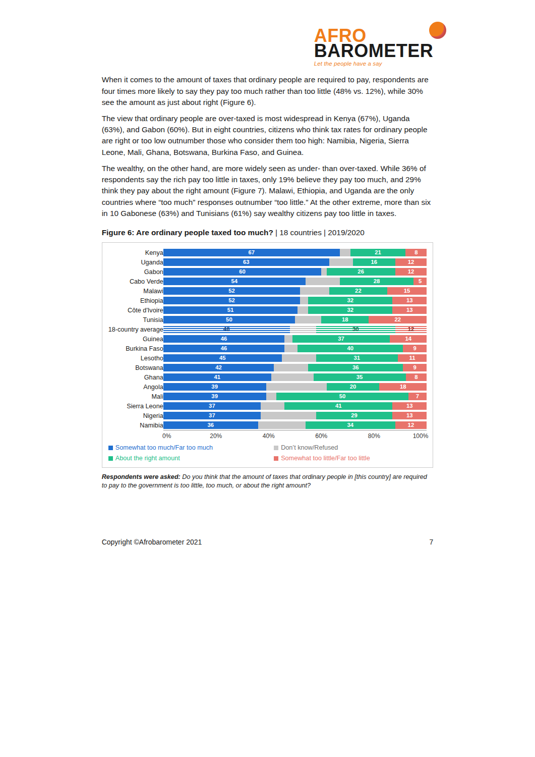AFRO BAROMETER Let the people have a say
When it comes to the amount of taxes that ordinary people are required to pay, respondents are four times more likely to say they pay too much rather than too little (48% vs. 12%), while 30% see the amount as just about right (Figure 6).
The view that ordinary people are over-taxed is most widespread in Kenya (67%), Uganda (63%), and Gabon (60%). But in eight countries, citizens who think tax rates for ordinary people are right or too low outnumber those who consider them too high: Namibia, Nigeria, Sierra Leone, Mali, Ghana, Botswana, Burkina Faso, and Guinea.
The wealthy, on the other hand, are more widely seen as under- than over-taxed. While 36% of respondents say the rich pay too little in taxes, only 19% believe they pay too much, and 29% think they pay about the right amount (Figure 7). Malawi, Ethiopia, and Uganda are the only countries where “too much” responses outnumber “too little.” At the other extreme, more than six in 10 Gabonese (63%) and Tunisians (61%) say wealthy citizens pay too little in taxes.
Figure 6: Are ordinary people taxed too much? | 18 countries | 2019/2020
| Kenya | 67 21 8 |
| Uganda | 63 16 12 |
| Gabon | 60 26 12 |
| Cabo Verde | 54 28 5 |
| Malawi | 52 22 15 |
| Ethiopia | 52 32 13 |
| Côte d'Ivoire | 51 32 13 |
| Tunisia | 50 18 22 |
| 18-country average | 48 30 12 |
| Guinea | 46 37 14 |
| Burkina Faso | 46 40 9 |
| Lesotho | 45 31 11 |
| Botswana | 42 36 9 |
| Ghana | 41 35 8 |
| Angola | 39 20 18 |
| Mali | 39 50 7 |
| Sierra Leone | 37 41 13 |
| Nigeria | 37 29 13 |
| Namibia | 36 34 12 |
| | 0% 20% 40% 60% 80% 100% |
| Somewhat too much/Far too much | Don’t know/Refused |
| About the right amount | Somewhat too little/Far too little |
Respondents were asked: Do you think that the amount of taxes that ordinary people in [this country] are required to pay to the government is too little, too much, or about the right amount?
Copyright ©Afrobarometer 2021
7